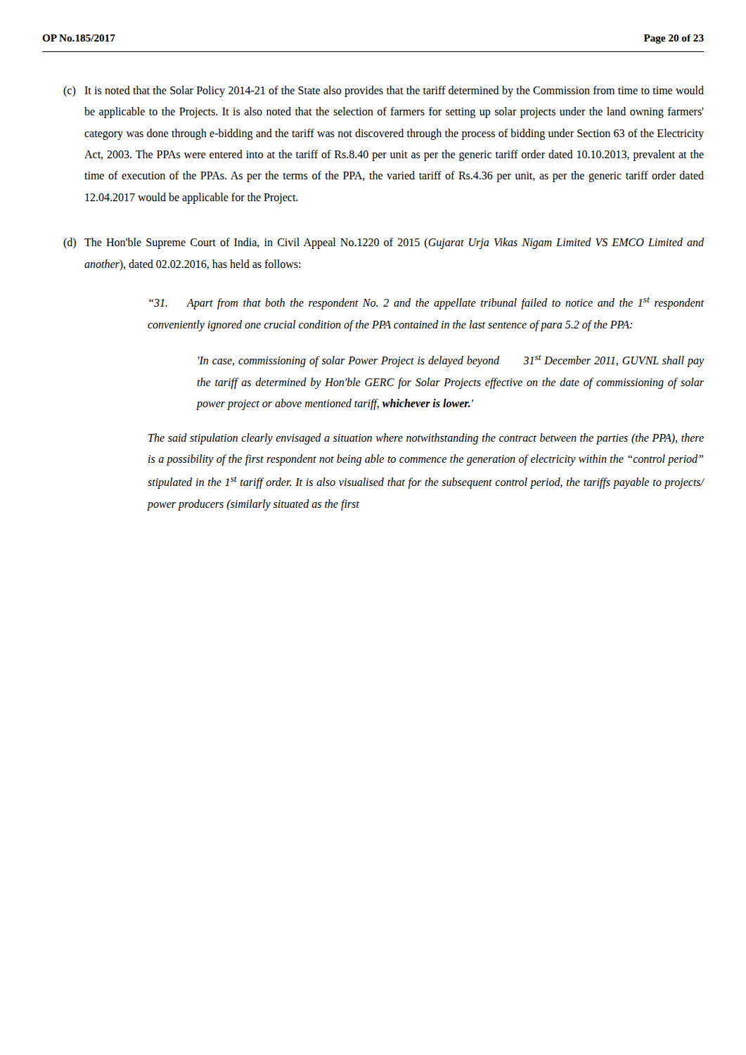OP No.185/2017 Page 20 of 23
(c)
It is noted that the Solar Policy 2014-21 of the State also provides that the tariff determined by the Commission from time to time would be applicable to the Projects. It is also noted that the selection of farmers for setting up solar projects under the land owning farmers' category was done through e-bidding and the tariff was not discovered through the process of bidding under Section 63 of the Electricity Act, 2003. The PPAs were entered into at the tariff of Rs.8.40 per unit as per the generic tariff order dated 10.10.2013, prevalent at the time of execution of the PPAs. As per the terms of the PPA, the varied tariff of Rs.4.36 per unit, as per the generic tariff order dated 12.04.2017 would be applicable for the Project.
(d)
The Hon'ble Supreme Court of India, in Civil Appeal No.1220 of 2015 (Gujarat Urja Vikas Nigam Limited VS EMCO Limited and another), dated 02.02.2016, has held as follows:
“31. Apart from that both the respondent No. 2 and the appellate tribunal failed to notice and the 1st respondent conveniently ignored one crucial condition of the PPA contained in the last sentence of para 5.2 of the PPA:
'In case, commissioning of solar Power Project is delayed beyond 31st December 2011, GUVNL shall pay the tariff as determined by Hon'ble GERC for Solar Projects effective on the date of commissioning of solar power project or above mentioned tariff, whichever is lower.'
The said stipulation clearly envisaged a situation where notwithstanding the contract between the parties (the PPA), there is a possibility of the first respondent not being able to commence the generation of electricity within the “control period” stipulated in the 1st tariff order. It is also visualised that for the subsequent control period, the tariffs payable to projects/ power producers (similarly situated as the first